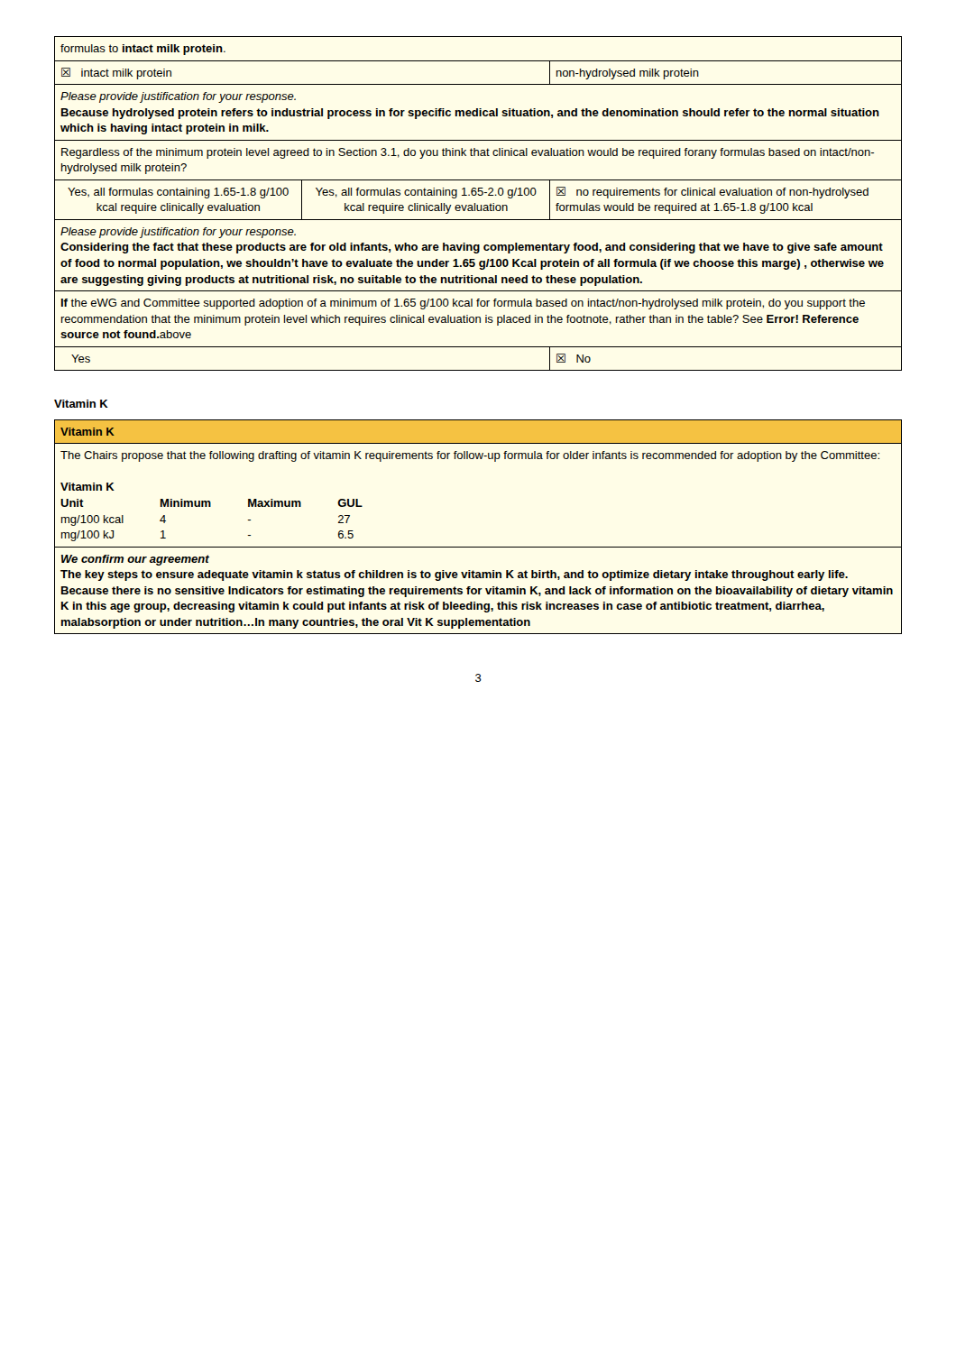| formulas to intact milk protein . |
| ☒ intact milk protein | non-hydrolysed milk protein |
| Please provide justification for your response. Because hydrolysed protein refers to industrial process in for specific medical situation, and the denomination should refer to the normal situation which is having intact protein in milk. |
| Regardless of the minimum protein level agreed to in Section 3.1, do you think that clinical evaluation would be required forany formulas based on intact/non-hydrolysed milk protein? |
| Yes, all formulas containing 1.65-1.8 g/100 kcal require clinically evaluation | Yes, all formulas containing 1.65-2.0 g/100 kcal require clinically evaluation | ☒ no requirements for clinical evaluation of non-hydrolysed formulas would be required at 1.65-1.8 g/100 kcal |
| Please provide justification for your response. Considering the fact that these products are for old infants, who are having complementary food, and considering that we have to give safe amount of food to normal population, we shouldn’t have to evaluate the under 1.65 g/100 Kcal protein of all formula (if we choose this marge) , otherwise we are suggesting giving products at nutritional risk, no suitable to the nutritional need to these population. |
| If the eWG and Committee supported adoption of a minimum of 1.65 g/100 kcal for formula based on intact/non-hydrolysed milk protein, do you support the recommendation that the minimum protein level which requires clinical evaluation is placed in the footnote, rather than in the table? See Error! Reference source not found. above |
| Yes | ☒ No |
Vitamin K
| Vitamin K |
| The Chairs propose that the following drafting of vitamin K requirements for follow-up formula for older infants is recommended for adoption by the Committee: Vitamin K / Unit / Minimum / Maximum / GUL / / mg/100 kcal / 4 / - / 27 / / mg/100 kJ / 1 / - / 6.5 / |
| We confirm our agreement The key steps to ensure adequate vitamin k status of children is to give vitamin K at birth, and to optimize dietary intake throughout early life. Because there is no sensitive Indicators for estimating the requirements for vitamin K, and lack of information on the bioavailability of dietary vitamin K in this age group, decreasing vitamin k could put infants at risk of bleeding, this risk increases in case of antibiotic treatment, diarrhea, malabsorption or under nutrition…In many countries, the oral Vit K supplementation |
3